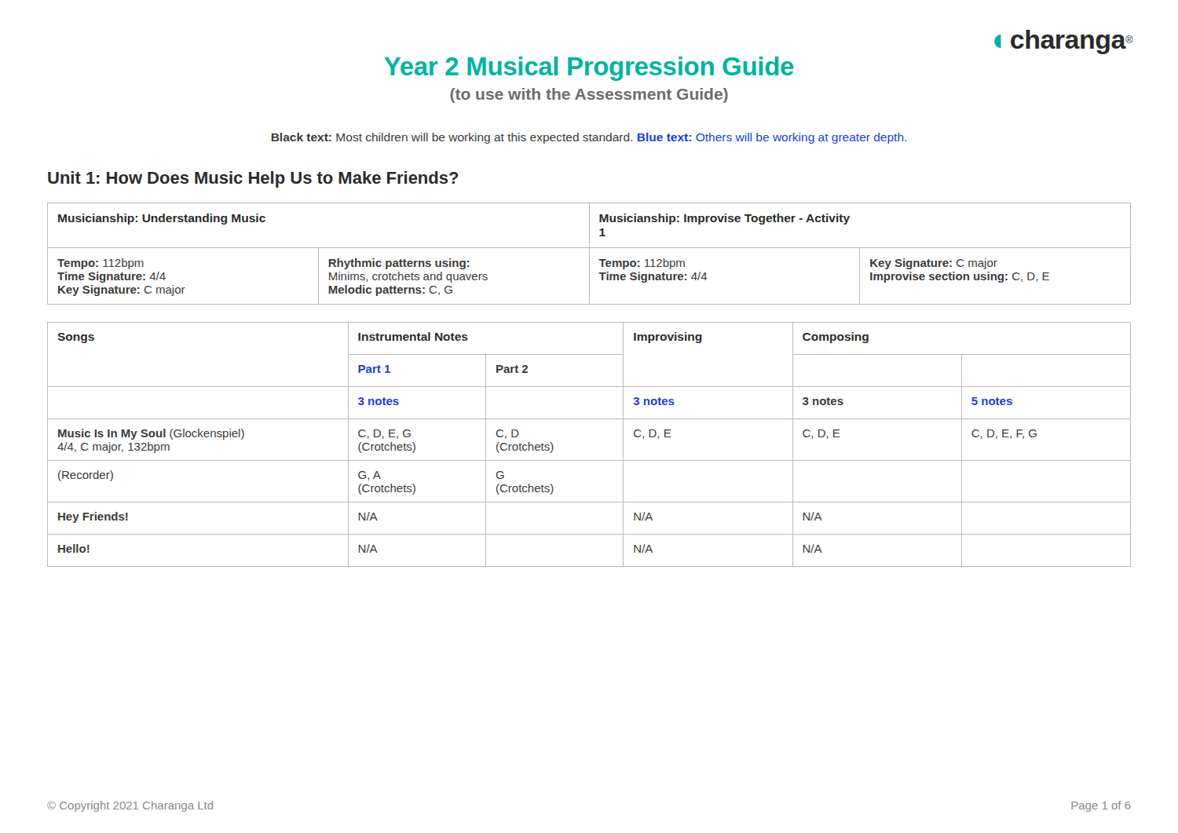◖charanga®
Year 2 Musical Progression Guide
(to use with the Assessment Guide)
Black text: Most children will be working at this expected standard. Blue text: Others will be working at greater depth.
Unit 1: How Does Music Help Us to Make Friends?
| Musicianship: Understanding Music | | Musicianship: Improvise Together - Activity 1 | |
| Tempo: 112bpm Time Signature: 4/4 Key Signature: C major | Rhythmic patterns using: Minims, crotchets and quavers Melodic patterns: C, G | Tempo: 112bpm Time Signature: 4/4 | Key Signature: C major Improvise section using: C, D, E |
| Songs | Instrumental Notes | Improvising | Composing |
| Part 1 | Part 2 | | |
| | 3 notes | | 3 notes | 3 notes | 5 notes |
| Music Is In My Soul (Glockenspiel) 4/4, C major, 132bpm | C, D, E, G (Crotchets) | C, D (Crotchets) | C, D, E | C, D, E | C, D, E, F, G |
| (Recorder) | G, A (Crotchets) | G (Crotchets) | | | |
| Hey Friends! | N/A | | N/A | N/A | |
| Hello! | N/A | | N/A | N/A | |
© Copyright 2021 Charanga Ltd
Page 1 of 6